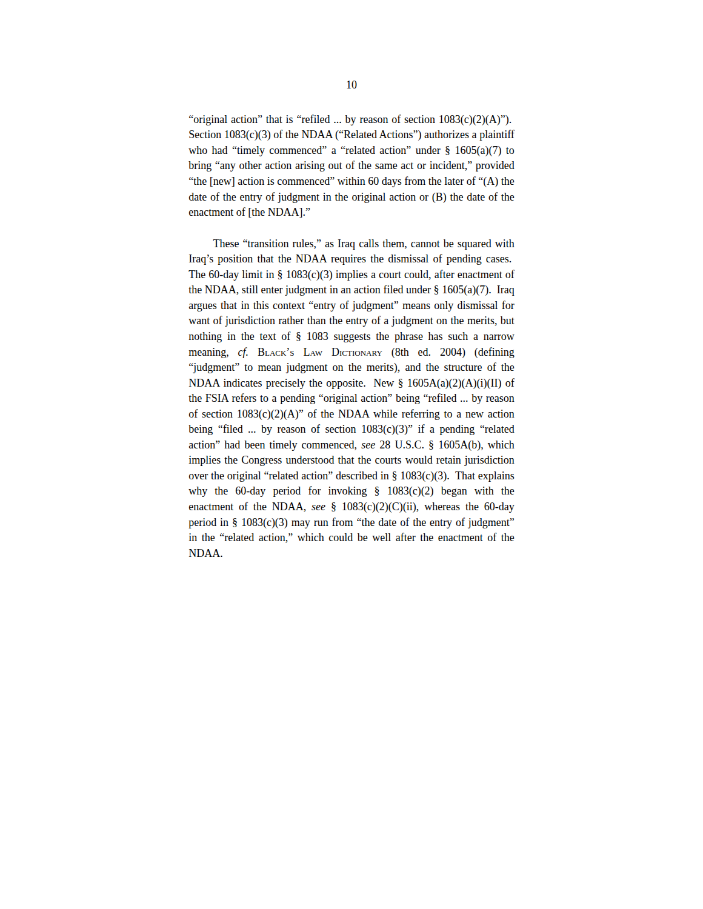10
“original action” that is “refiled ... by reason of section 1083(c)(2)(A)”). Section 1083(c)(3) of the NDAA (“Related Actions”) authorizes a plaintiff who had “timely commenced” a “related action” under § 1605(a)(7) to bring “any other action arising out of the same act or incident,” provided “the [new] action is commenced” within 60 days from the later of “(A) the date of the entry of judgment in the original action or (B) the date of the enactment of [the NDAA].”
These “transition rules,” as Iraq calls them, cannot be squared with Iraq’s position that the NDAA requires the dismissal of pending cases. The 60-day limit in § 1083(c)(3) implies a court could, after enactment of the NDAA, still enter judgment in an action filed under § 1605(a)(7). Iraq argues that in this context “entry of judgment” means only dismissal for want of jurisdiction rather than the entry of a judgment on the merits, but nothing in the text of § 1083 suggests the phrase has such a narrow meaning, cf. Black’s Law Dictionary (8th ed. 2004) (defining “judgment” to mean judgment on the merits), and the structure of the NDAA indicates precisely the opposite. New § 1605A(a)(2)(A)(i)(II) of the FSIA refers to a pending “original action” being “refiled ... by reason of section 1083(c)(2)(A)” of the NDAA while referring to a new action being “filed ... by reason of section 1083(c)(3)” if a pending “related action” had been timely commenced, see 28 U.S.C. § 1605A(b), which implies the Congress understood that the courts would retain jurisdiction over the original “related action” described in § 1083(c)(3). That explains why the 60-day period for invoking § 1083(c)(2) began with the enactment of the NDAA, see § 1083(c)(2)(C)(ii), whereas the 60-day period in § 1083(c)(3) may run from “the date of the entry of judgment” in the “related action,” which could be well after the enactment of the NDAA.